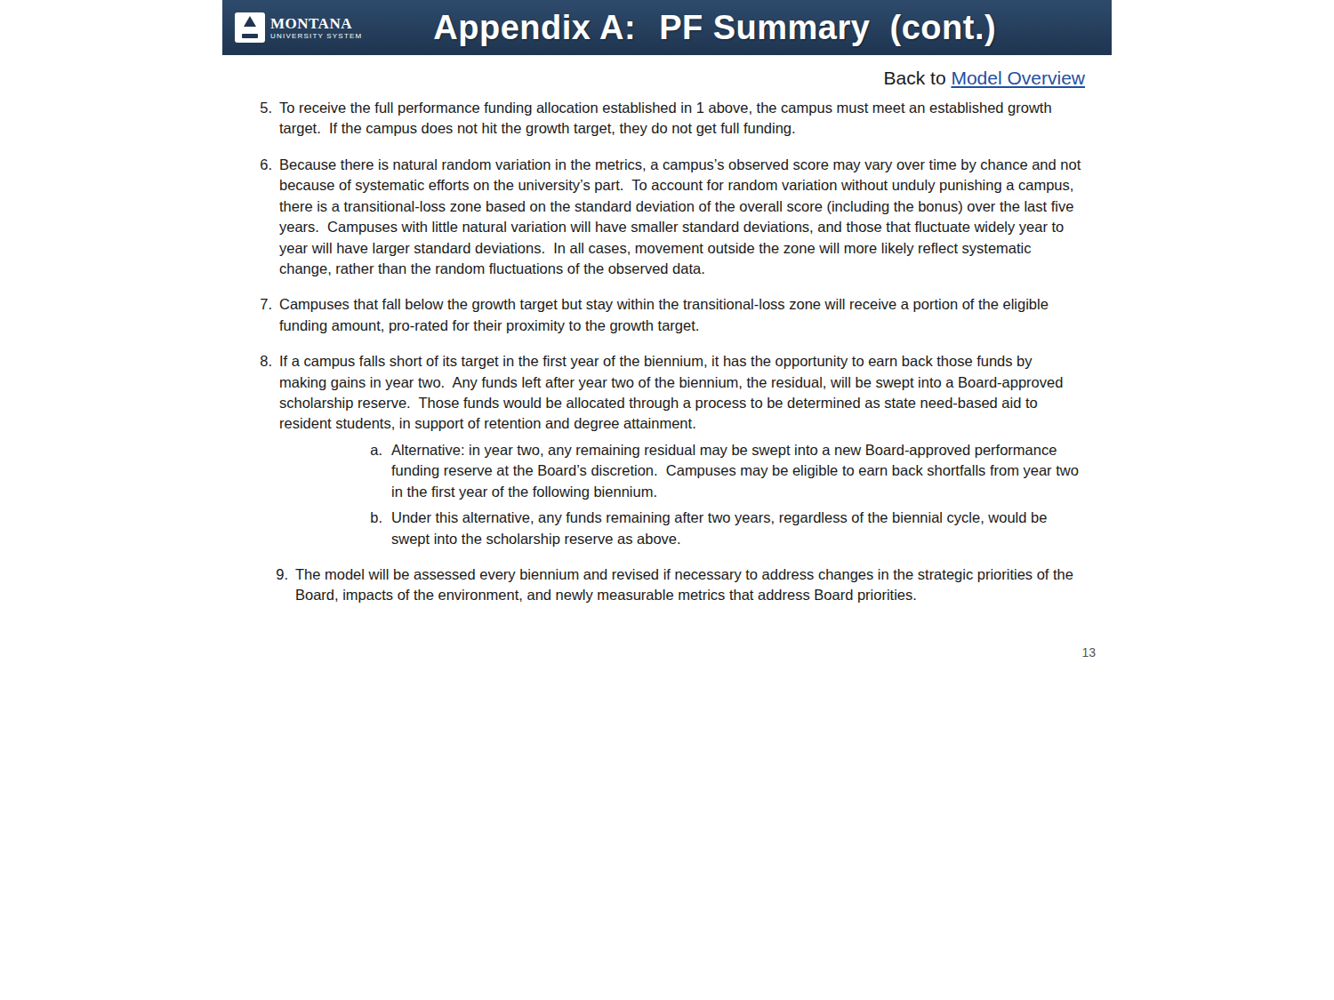MONTANA
UNIVERSITY SYSTEM
Appendix A: PF Summary (cont.)
Back to Model Overview
5. To receive the full performance funding allocation established in 1 above, the campus must meet an established growth target. If the campus does not hit the growth target, they do not get full funding.
6. Because there is natural random variation in the metrics, a campus’s observed score may vary over time by chance and not because of systematic efforts on the university’s part. To account for random variation without unduly punishing a campus, there is a transitional-loss zone based on the standard deviation of the overall score (including the bonus) over the last five years. Campuses with little natural variation will have smaller standard deviations, and those that fluctuate widely year to year will have larger standard deviations. In all cases, movement outside the zone will more likely reflect systematic change, rather than the random fluctuations of the observed data.
7. Campuses that fall below the growth target but stay within the transitional-loss zone will receive a portion of the eligible funding amount, pro-rated for their proximity to the growth target.
8. If a campus falls short of its target in the first year of the biennium, it has the opportunity to earn back those funds by making gains in year two. Any funds left after year two of the biennium, the residual, will be swept into a Board-approved scholarship reserve. Those funds would be allocated through a process to be determined as state need-based aid to resident students, in support of retention and degree attainment.
a. Alternative: in year two, any remaining residual may be swept into a new Board-approved performance funding reserve at the Board’s discretion. Campuses may be eligible to earn back shortfalls from year two in the first year of the following biennium.
b. Under this alternative, any funds remaining after two years, regardless of the biennial cycle, would be swept into the scholarship reserve as above.
9. The model will be assessed every biennium and revised if necessary to address changes in the strategic priorities of the Board, impacts of the environment, and newly measurable metrics that address Board priorities.
13